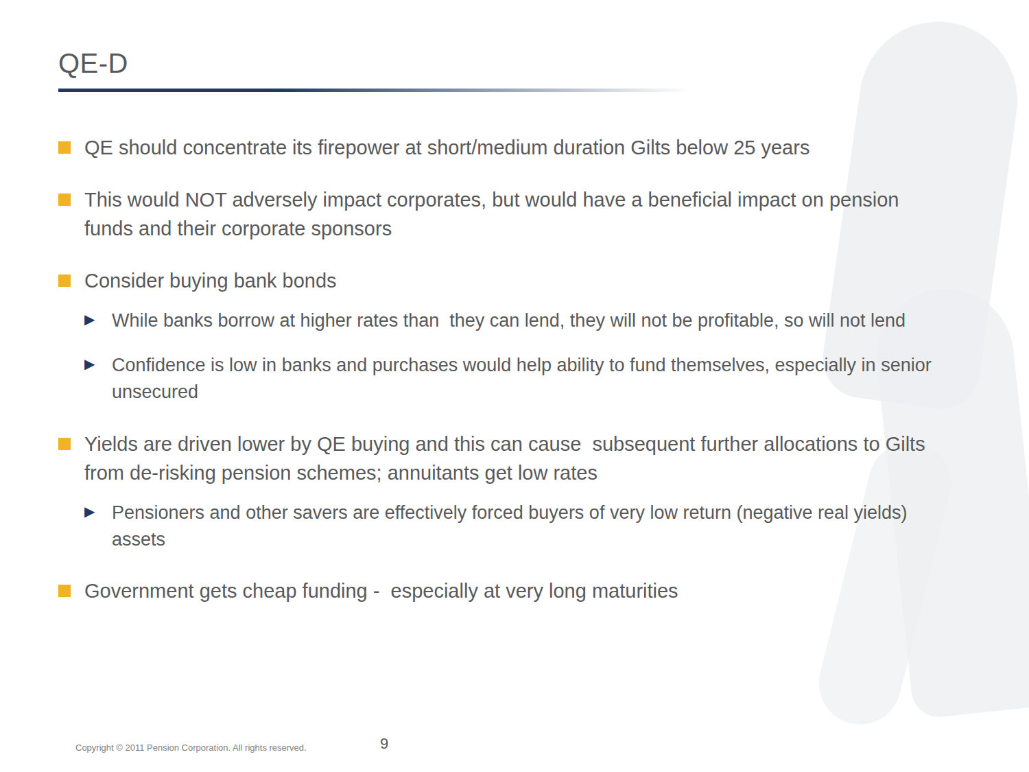QE-D
QE should concentrate its firepower at short/medium duration Gilts below 25 years
This would NOT adversely impact corporates, but would have a beneficial impact on pension funds and their corporate sponsors
Consider buying bank bonds
While banks borrow at higher rates than they can lend, they will not be profitable, so will not lend
Confidence is low in banks and purchases would help ability to fund themselves, especially in senior unsecured
Yields are driven lower by QE buying and this can cause subsequent further allocations to Gilts from de-risking pension schemes; annuitants get low rates
Pensioners and other savers are effectively forced buyers of very low return (negative real yields) assets
Government gets cheap funding - especially at very long maturities
Copyright © 2011 Pension Corporation. All rights reserved.
9